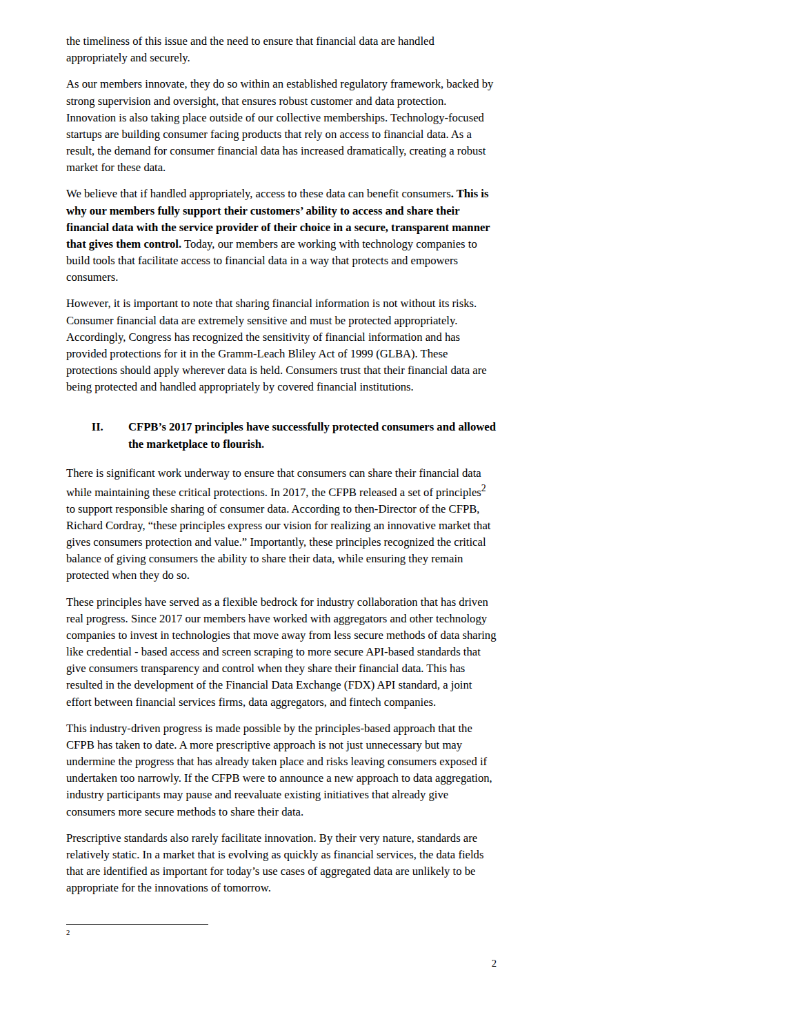the timeliness of this issue and the need to ensure that financial data are handled appropriately and securely.
As our members innovate, they do so within an established regulatory framework, backed by strong supervision and oversight, that ensures robust customer and data protection. Innovation is also taking place outside of our collective memberships. Technology-focused startups are building consumer facing products that rely on access to financial data. As a result, the demand for consumer financial data has increased dramatically, creating a robust market for these data.
We believe that if handled appropriately, access to these data can benefit consumers. This is why our members fully support their customers’ ability to access and share their financial data with the service provider of their choice in a secure, transparent manner that gives them control. Today, our members are working with technology companies to build tools that facilitate access to financial data in a way that protects and empowers consumers.
However, it is important to note that sharing financial information is not without its risks. Consumer financial data are extremely sensitive and must be protected appropriately. Accordingly, Congress has recognized the sensitivity of financial information and has provided protections for it in the Gramm-Leach Bliley Act of 1999 (GLBA). These protections should apply wherever data is held. Consumers trust that their financial data are being protected and handled appropriately by covered financial institutions.
II.
CFPB’s 2017 principles have successfully protected consumers and allowed the marketplace to flourish.
There is significant work underway to ensure that consumers can share their financial data while maintaining these critical protections. In 2017, the CFPB released a set of principles2 to support responsible sharing of consumer data. According to then-Director of the CFPB, Richard Cordray, “these principles express our vision for realizing an innovative market that gives consumers protection and value.” Importantly, these principles recognized the critical balance of giving consumers the ability to share their data, while ensuring they remain protected when they do so.
These principles have served as a flexible bedrock for industry collaboration that has driven real progress. Since 2017 our members have worked with aggregators and other technology companies to invest in technologies that move away from less secure methods of data sharing like credential - based access and screen scraping to more secure API-based standards that give consumers transparency and control when they share their financial data. This has resulted in the development of the Financial Data Exchange (FDX) API standard, a joint effort between financial services firms, data aggregators, and fintech companies.
This industry-driven progress is made possible by the principles-based approach that the CFPB has taken to date. A more prescriptive approach is not just unnecessary but may undermine the progress that has already taken place and risks leaving consumers exposed if undertaken too narrowly. If the CFPB were to announce a new approach to data aggregation, industry participants may pause and reevaluate existing initiatives that already give consumers more secure methods to share their data.
Prescriptive standards also rarely facilitate innovation. By their very nature, standards are relatively static. In a market that is evolving as quickly as financial services, the data fields that are identified as important for today’s use cases of aggregated data are unlikely to be appropriate for the innovations of tomorrow.
2
2